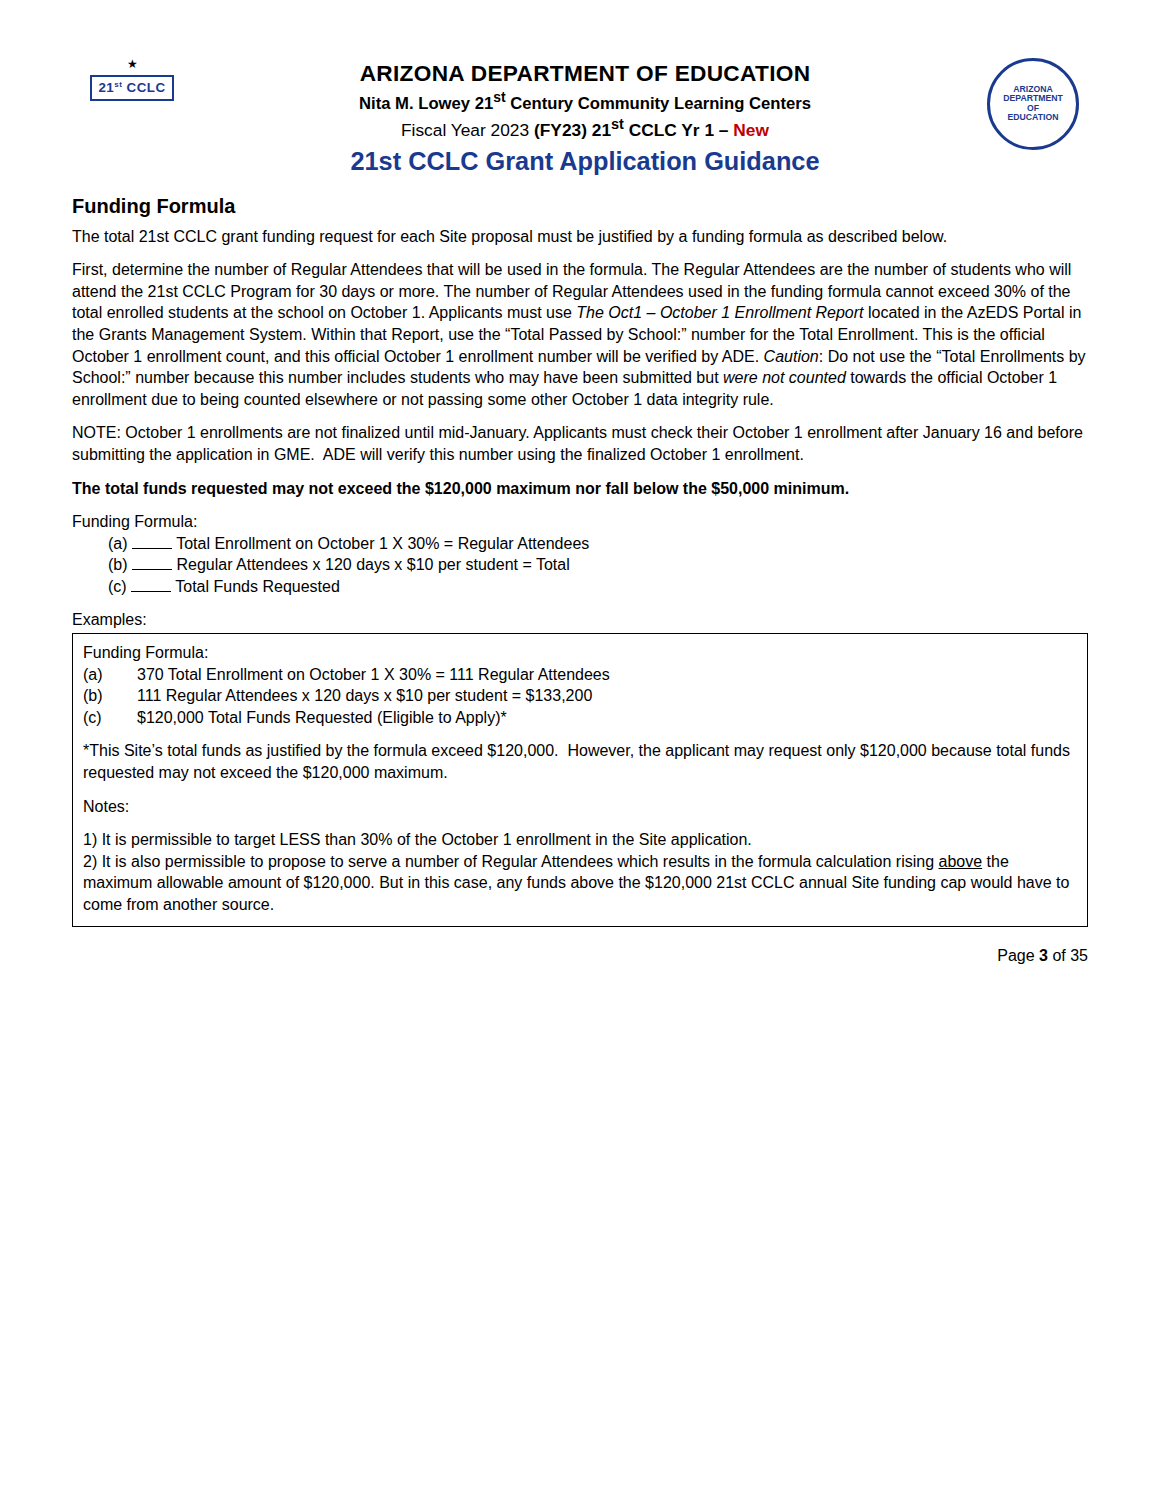★
21st CCLC
ARIZONA DEPARTMENT OF EDUCATION
Nita M. Lowey 21st Century Community Learning Centers
Fiscal Year 2023 (FY23) 21st CCLC Yr 1 – New
21st CCLC Grant Application Guidance
ARIZONA
DEPARTMENT
OF
EDUCATION
Funding Formula
The total 21st CCLC grant funding request for each Site proposal must be justified by a funding formula as described below.
First, determine the number of Regular Attendees that will be used in the formula. The Regular Attendees are the number of students who will attend the 21st CCLC Program for 30 days or more. The number of Regular Attendees used in the funding formula cannot exceed 30% of the total enrolled students at the school on October 1. Applicants must use The Oct1 – October 1 Enrollment Report located in the AzEDS Portal in the Grants Management System. Within that Report, use the “Total Passed by School:” number for the Total Enrollment. This is the official October 1 enrollment count, and this official October 1 enrollment number will be verified by ADE. Caution: Do not use the “Total Enrollments by School:” number because this number includes students who may have been submitted but were not counted towards the official October 1 enrollment due to being counted elsewhere or not passing some other October 1 data integrity rule.
NOTE: October 1 enrollments are not finalized until mid-January. Applicants must check their October 1 enrollment after January 16 and before submitting the application in GME. ADE will verify this number using the finalized October 1 enrollment.
The total funds requested may not exceed the $120,000 maximum nor fall below the $50,000 minimum.
Funding Formula:
(a) Total Enrollment on October 1 X 30% = Regular Attendees
(b) Regular Attendees x 120 days x $10 per student = Total
(c) Total Funds Requested
Examples:
Funding Formula:
| (a) | 370 Total Enrollment on October 1 X 30% = 111 Regular Attendees |
| (b) | 111 Regular Attendees x 120 days x $10 per student = $133,200 |
| (c) | $120,000 Total Funds Requested (Eligible to Apply)* |
*This Site’s total funds as justified by the formula exceed $120,000. However, the applicant may request only $120,000 because total funds requested may not exceed the $120,000 maximum.
Notes:
1) It is permissible to target LESS than 30% of the October 1 enrollment in the Site application.
2) It is also permissible to propose to serve a number of Regular Attendees which results in the formula calculation rising above the maximum allowable amount of $120,000. But in this case, any funds above the $120,000 21st CCLC annual Site funding cap would have to come from another source.
Page 3 of 35